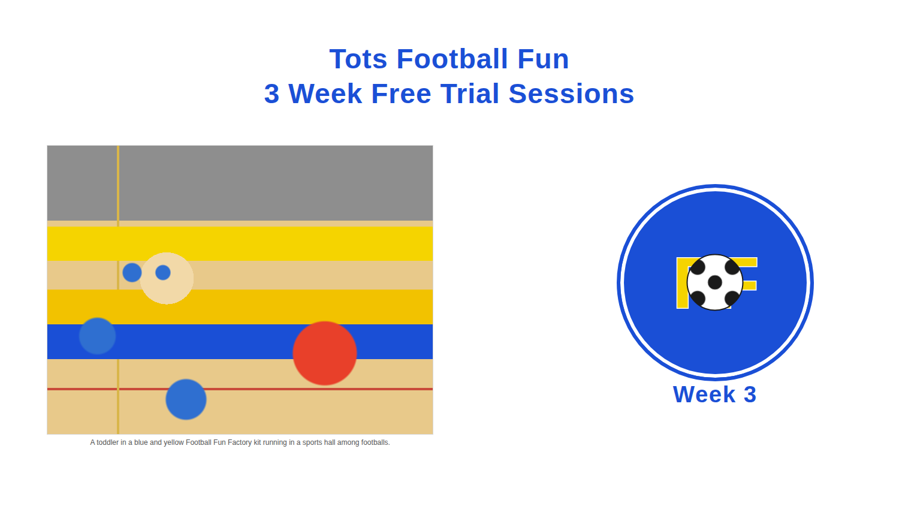Tots Football Fun
3 Week Free Trial Sessions
A toddler in a blue and yellow Football Fun Factory kit running in a sports hall among footballs.
FF
Week 3